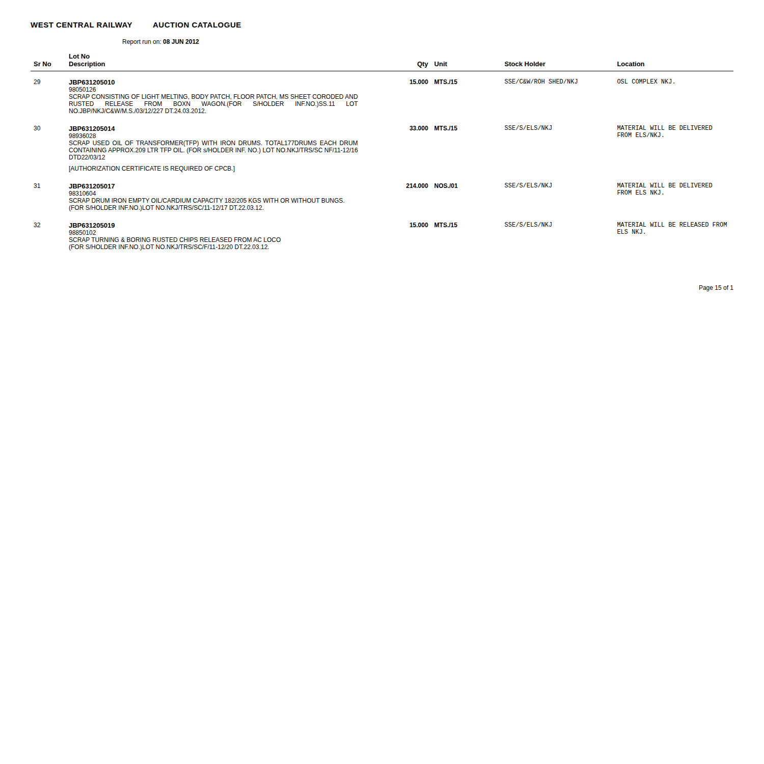WEST CENTRAL RAILWAY AUCTION CATALOGUE
Report run on: 08 JUN 2012
| Sr No | Lot No Description | Qty | Unit | Stock Holder | Location |
| --- | --- | --- | --- | --- | --- |
| 29 | JBP631205010 98050126 SCRAP CONSISTING OF LIGHT MELTING, BODY PATCH, FLOOR PATCH, MS SHEET CORODED AND RUSTED RELEASE FROM BOXN WAGON.(FOR S/HOLDER INF.NO.)SS.11 LOT NO.JBP/NKJ/C&W/M.S./03/12/227 DT.24.03.2012. | 15.000 | MTS./15 | SSE/C&W/ROH SHED/NKJ | OSL COMPLEX NKJ. |
| 30 | JBP631205014 98936028 SCRAP USED OIL OF TRANSFORMER(TFP) WITH IRON DRUMS. TOTAL177DRUMS EACH DRUM CONTAINING APPROX.209 LTR TFP OIL. (FOR s/HOLDER INF. NO.) LOT NO.NKJ/TRS/SC NF/11-12/16 DTD22/03/12 [AUTHORIZATION CERTIFICATE IS REQUIRED OF CPCB.] | 33.000 | MTS./15 | SSE/S/ELS/NKJ | MATERIAL WILL BE DELIVERED FROM ELS/NKJ. |
| 31 | JBP631205017 98310604 SCRAP DRUM IRON EMPTY OIL/CARDIUM CAPACITY 182/205 KGS WITH OR WITHOUT BUNGS. (FOR S/HOLDER INF.NO.)LOT NO.NKJ/TRS/SC/11-12/17 DT.22.03.12. | 214.000 | NOS./01 | SSE/S/ELS/NKJ | MATERIAL WILL BE DELIVERED FROM ELS NKJ. |
| 32 | JBP631205019 98850102 SCRAP TURNING & BORING RUSTED CHIPS RELEASED FROM AC LOCO (FOR S/HOLDER INF.NO.)LOT NO.NKJ/TRS/SC/F/11-12/20 DT.22.03.12. | 15.000 | MTS./15 | SSE/S/ELS/NKJ | MATERIAL WILL BE RELEASED FROM ELS NKJ. |
Page 15 of 1